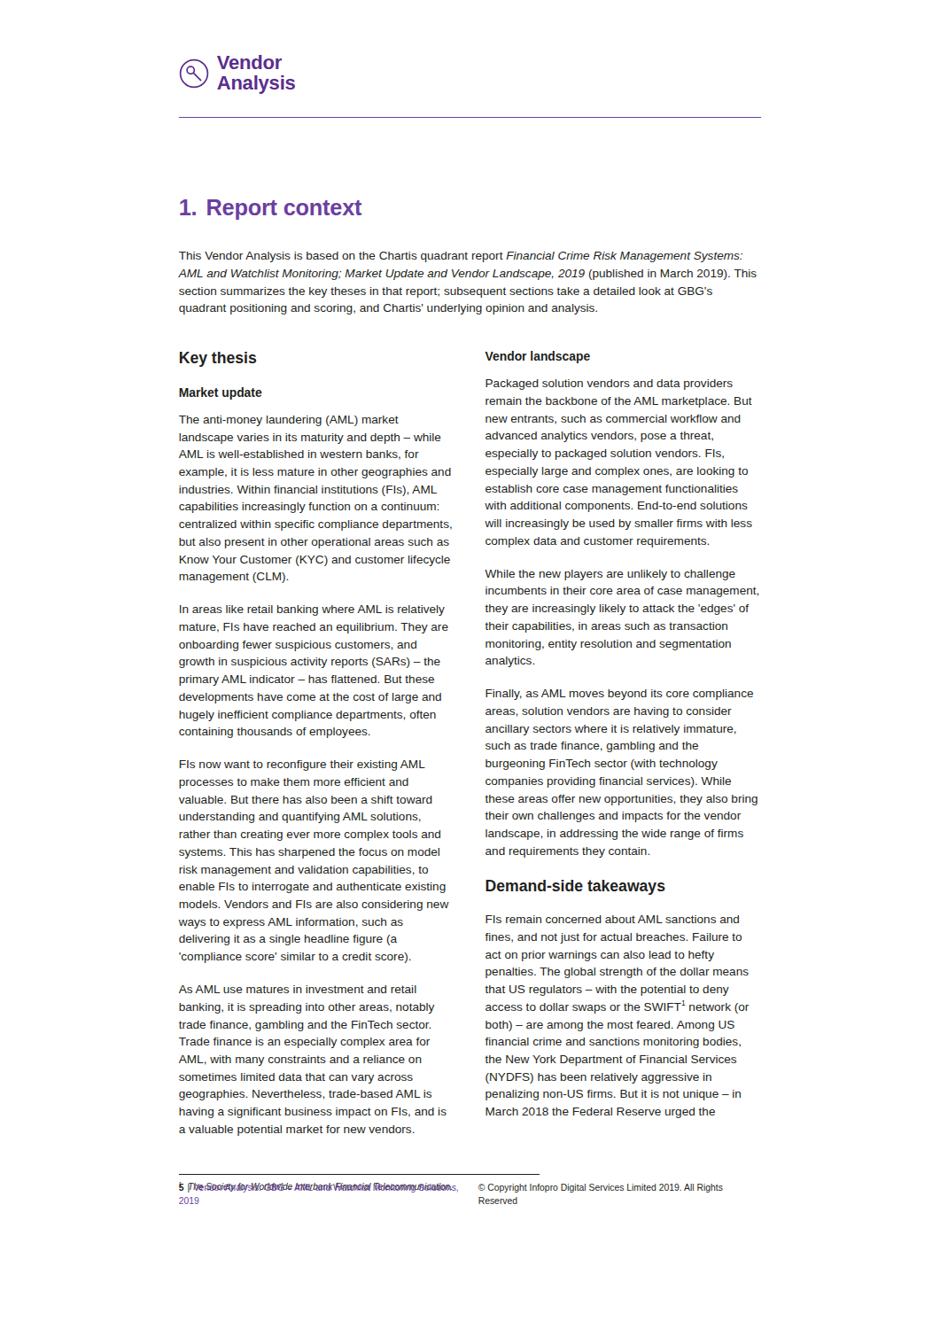Vendor
Analysis
1. Report context
This Vendor Analysis is based on the Chartis quadrant report Financial Crime Risk Management Systems: AML and Watchlist Monitoring; Market Update and Vendor Landscape, 2019 (published in March 2019). This section summarizes the key theses in that report; subsequent sections take a detailed look at GBG's quadrant positioning and scoring, and Chartis' underlying opinion and analysis.
Key thesis
Market update
The anti-money laundering (AML) market landscape varies in its maturity and depth – while AML is well-established in western banks, for example, it is less mature in other geographies and industries. Within financial institutions (FIs), AML capabilities increasingly function on a continuum: centralized within specific compliance departments, but also present in other operational areas such as Know Your Customer (KYC) and customer lifecycle management (CLM).
In areas like retail banking where AML is relatively mature, FIs have reached an equilibrium. They are onboarding fewer suspicious customers, and growth in suspicious activity reports (SARs) – the primary AML indicator – has flattened. But these developments have come at the cost of large and hugely inefficient compliance departments, often containing thousands of employees.
FIs now want to reconfigure their existing AML processes to make them more efficient and valuable. But there has also been a shift toward understanding and quantifying AML solutions, rather than creating ever more complex tools and systems. This has sharpened the focus on model risk management and validation capabilities, to enable FIs to interrogate and authenticate existing models. Vendors and FIs are also considering new ways to express AML information, such as delivering it as a single headline figure (a 'compliance score' similar to a credit score).
As AML use matures in investment and retail banking, it is spreading into other areas, notably trade finance, gambling and the FinTech sector. Trade finance is an especially complex area for AML, with many constraints and a reliance on sometimes limited data that can vary across geographies. Nevertheless, trade-based AML is having a significant business impact on FIs, and is a valuable potential market for new vendors.
Vendor landscape
Packaged solution vendors and data providers remain the backbone of the AML marketplace. But new entrants, such as commercial workflow and advanced analytics vendors, pose a threat, especially to packaged solution vendors. FIs, especially large and complex ones, are looking to establish core case management functionalities with additional components. End-to-end solutions will increasingly be used by smaller firms with less complex data and customer requirements.
While the new players are unlikely to challenge incumbents in their core area of case management, they are increasingly likely to attack the 'edges' of their capabilities, in areas such as transaction monitoring, entity resolution and segmentation analytics.
Finally, as AML moves beyond its core compliance areas, solution vendors are having to consider ancillary sectors where it is relatively immature, such as trade finance, gambling and the burgeoning FinTech sector (with technology companies providing financial services). While these areas offer new opportunities, they also bring their own challenges and impacts for the vendor landscape, in addressing the wide range of firms and requirements they contain.
Demand-side takeaways
FIs remain concerned about AML sanctions and fines, and not just for actual breaches. Failure to act on prior warnings can also lead to hefty penalties. The global strength of the dollar means that US regulators – with the potential to deny access to dollar swaps or the SWIFT1 network (or both) – are among the most feared. Among US financial crime and sanctions monitoring bodies, the New York Department of Financial Services (NYDFS) has been relatively aggressive in penalizing non-US firms. But it is not unique – in March 2018 the Federal Reserve urged the
1 The Society for Worldwide Interbank Financial Telecommunication.
5|Vendor Analysis: GBG – AML and Watchlist Monitoring Solutions, 2019
© Copyright Infopro Digital Services Limited 2019. All Rights Reserved